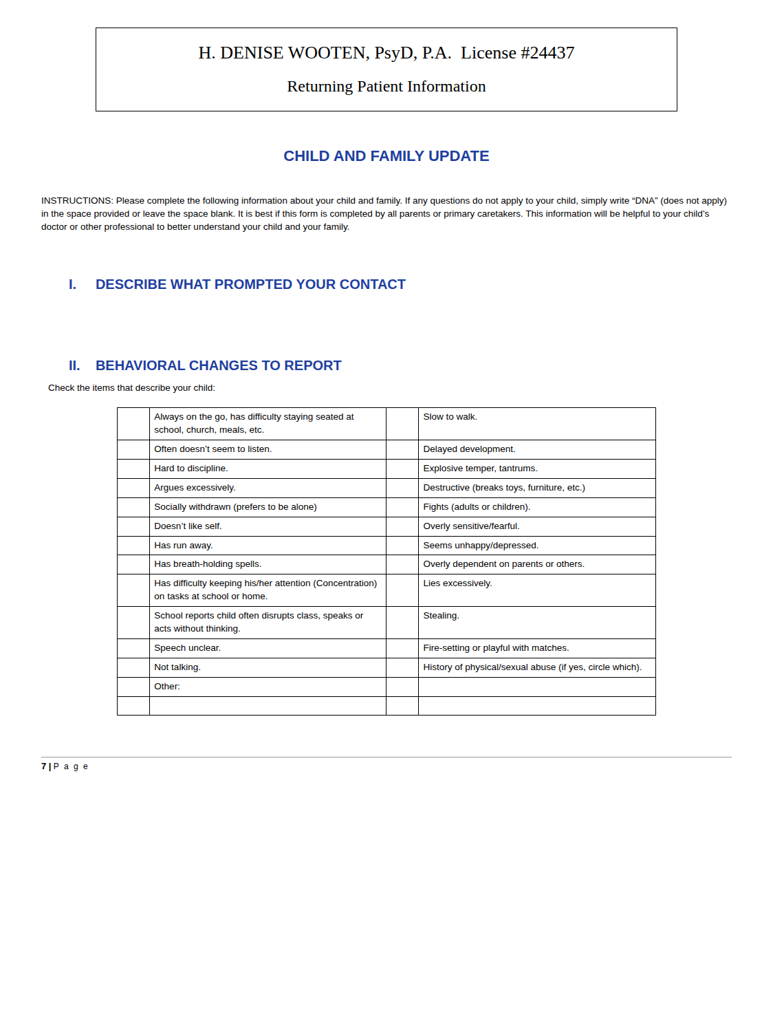H. DENISE WOOTEN, PsyD, P.A. License #24437
Returning Patient Information
CHILD AND FAMILY UPDATE
INSTRUCTIONS: Please complete the following information about your child and family. If any questions do not apply to your child, simply write “DNA” (does not apply) in the space provided or leave the space blank. It is best if this form is completed by all parents or primary caretakers. This information will be helpful to your child’s doctor or other professional to better understand your child and your family.
I. DESCRIBE WHAT PROMPTED YOUR CONTACT
II. BEHAVIORAL CHANGES TO REPORT
Check the items that describe your child:
| | Always on the go, has difficulty staying seated at school, church, meals, etc. | | Slow to walk. |
| | Often doesn’t seem to listen. | | Delayed development. |
| | Hard to discipline. | | Explosive temper, tantrums. |
| | Argues excessively. | | Destructive (breaks toys, furniture, etc.) |
| | Socially withdrawn (prefers to be alone) | | Fights (adults or children). |
| | Doesn’t like self. | | Overly sensitive/fearful. |
| | Has run away. | | Seems unhappy/depressed. |
| | Has breath-holding spells. | | Overly dependent on parents or others. |
| | Has difficulty keeping his/her attention (Concentration) on tasks at school or home. | | Lies excessively. |
| | School reports child often disrupts class, speaks or acts without thinking. | | Stealing. |
| | Speech unclear. | | Fire-setting or playful with matches. |
| | Not talking. | | History of physical/sexual abuse (if yes, circle which). |
| | Other: | | |
7 | P a g e